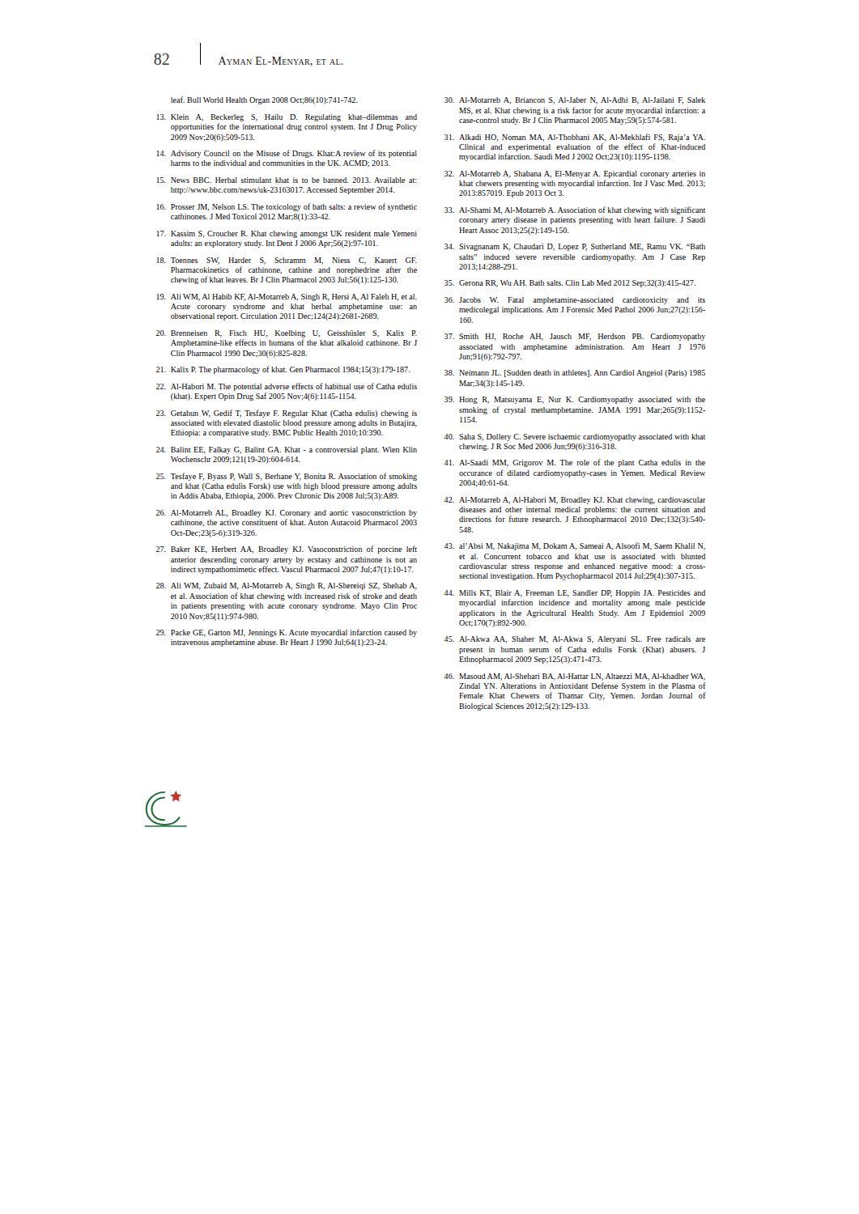82
Ayman El-Menyar, et al.
leaf. Bull World Health Organ 2008 Oct;86(10):741-742.
13. Klein A, Beckerleg S, Hailu D. Regulating khat–dilemmas and opportunities for the international drug control system. Int J Drug Policy 2009 Nov;20(6):509-513.
14. Advisory Council on the Misuse of Drugs. Khat:A review of its potential harms to the individual and communities in the UK. ACMD; 2013.
15. News BBC. Herbal stimulant khat is to be banned. 2013. Available at: http://www.bbc.com/news/uk-23163017. Accessed September 2014.
16. Prosser JM, Nelson LS. The toxicology of bath salts: a review of synthetic cathinones. J Med Toxicol 2012 Mar;8(1):33-42.
17. Kassim S, Croucher R. Khat chewing amongst UK resident male Yemeni adults: an exploratory study. Int Dent J 2006 Apr;56(2):97-101.
18. Toennes SW, Harder S, Schramm M, Niess C, Kauert GF. Pharmacokinetics of cathinone, cathine and norephedrine after the chewing of khat leaves. Br J Clin Pharmacol 2003 Jul;56(1):125-130.
19. Ali WM, Al Habib KF, Al-Motarreb A, Singh R, Hersi A, Al Faleh H, et al. Acute coronary syndrome and khat herbal amphetamine use: an observational report. Circulation 2011 Dec;124(24):2681-2689.
20. Brenneisen R, Fisch HU, Koelbing U, Geisshüsler S, Kalix P. Amphetamine-like effects in humans of the khat alkaloid cathinone. Br J Clin Pharmacol 1990 Dec;30(6):825-828.
21. Kalix P. The pharmacology of khat. Gen Pharmacol 1984;15(3):179-187.
22. Al-Habori M. The potential adverse effects of habitual use of Catha edulis (khat). Expert Opin Drug Saf 2005 Nov;4(6):1145-1154.
23. Getahun W, Gedif T, Tesfaye F. Regular Khat (Catha edulis) chewing is associated with elevated diastolic blood pressure among adults in Butajira, Ethiopia: a comparative study. BMC Public Health 2010;10:390.
24. Balint EE, Falkay G, Balint GA. Khat - a controversial plant. Wien Klin Wochenschr 2009;121(19-20):604-614.
25. Tesfaye F, Byass P, Wall S, Berhane Y, Bonita R. Association of smoking and khat (Catha edulis Forsk) use with high blood pressure among adults in Addis Ababa, Ethiopia, 2006. Prev Chronic Dis 2008 Jul;5(3):A89.
26. Al-Motarreb AL, Broadley KJ. Coronary and aortic vasoconstriction by cathinone, the active constituent of khat. Auton Autacoid Pharmacol 2003 Oct-Dec;23(5-6):319-326.
27. Baker KE, Herbert AA, Broadley KJ. Vasoconstriction of porcine left anterior descending coronary artery by ecstasy and cathinone is not an indirect sympathomimetic effect. Vascul Pharmacol 2007 Jul;47(1):10-17.
28. Ali WM, Zubaid M, Al-Motarreb A, Singh R, Al-Shereiqi SZ, Shehab A, et al. Association of khat chewing with increased risk of stroke and death in patients presenting with acute coronary syndrome. Mayo Clin Proc 2010 Nov;85(11):974-980.
29. Packe GE, Garton MJ, Jennings K. Acute myocardial infarction caused by intravenous amphetamine abuse. Br Heart J 1990 Jul;64(1):23-24.
30. Al-Motarreb A, Briancon S, Al-Jaber N, Al-Adhi B, Al-Jailani F, Salek MS, et al. Khat chewing is a risk factor for acute myocardial infarction: a case-control study. Br J Clin Pharmacol 2005 May;59(5):574-581.
31. Alkadi HO, Noman MA, Al-Thobhani AK, Al-Mekhlafi FS, Raja’a YA. Clinical and experimental evaluation of the effect of Khat-induced myocardial infarction. Saudi Med J 2002 Oct;23(10):1195-1198.
32. Al-Motarreb A, Shabana A, El-Menyar A. Epicardial coronary arteries in khat chewers presenting with myocardial infarction. Int J Vasc Med. 2013; 2013:857019. Epub 2013 Oct 3.
33. Al-Shami M, Al-Motarreb A. Association of khat chewing with significant coronary artery disease in patients presenting with heart failure. J Saudi Heart Assoc 2013;25(2):149-150.
34. Sivagnanam K, Chaudari D, Lopez P, Sutherland ME, Ramu VK. “Bath salts” induced severe reversible cardiomyopathy. Am J Case Rep 2013;14:288-291.
35. Gerona RR, Wu AH. Bath salts. Clin Lab Med 2012 Sep;32(3):415-427.
36. Jacobs W. Fatal amphetamine-associated cardiotoxicity and its medicolegal implications. Am J Forensic Med Pathol 2006 Jun;27(2):156-160.
37. Smith HJ, Roche AH, Jausch MF, Herdson PB. Cardiomyopathy associated with amphetamine administration. Am Heart J 1976 Jun;91(6):792-797.
38. Neimann JL. [Sudden death in athletes]. Ann Cardiol Angeiol (Paris) 1985 Mar;34(3):145-149.
39. Hong R, Matsuyama E, Nur K. Cardiomyopathy associated with the smoking of crystal methamphetamine. JAMA 1991 Mar;265(9):1152-1154.
40. Saha S, Dollery C. Severe ischaemic cardiomyopathy associated with khat chewing. J R Soc Med 2006 Jun;99(6):316-318.
41. Al-Saadi MM, Grigorov M. The role of the plant Catha edulis in the occurance of dilated cardiomyopathy-cases in Yemen. Medical Review 2004;40:61-64.
42. Al-Motarreb A, Al-Habori M, Broadley KJ. Khat chewing, cardiovascular diseases and other internal medical problems: the current situation and directions for future research. J Ethnopharmacol 2010 Dec;132(3):540-548.
43. al’Absi M, Nakajima M, Dokam A, Sameai A, Alsoofi M, Saem Khalil N, et al. Concurrent tobacco and khat use is associated with blunted cardiovascular stress response and enhanced negative mood: a cross-sectional investigation. Hum Psychopharmacol 2014 Jul;29(4):307-315.
44. Mills KT, Blair A, Freeman LE, Sandler DP, Hoppin JA. Pesticides and myocardial infarction incidence and mortality among male pesticide applicators in the Agricultural Health Study. Am J Epidemiol 2009 Oct;170(7):892-900.
45. Al-Akwa AA, Shaher M, Al-Akwa S, Aleryani SL. Free radicals are present in human serum of Catha edulis Forsk (Khat) abusers. J Ethnopharmacol 2009 Sep;125(3):471-473.
46. Masoud AM, Al-Shehari BA, Al-Hattar LN, Altaezzi MA, Al-khadher WA, Zindal YN. Alterations in Antioxidant Defense System in the Plasma of Female Khat Chewers of Thamar City, Yemen. Jordan Journal of Biological Sciences 2012;5(2):129-133.